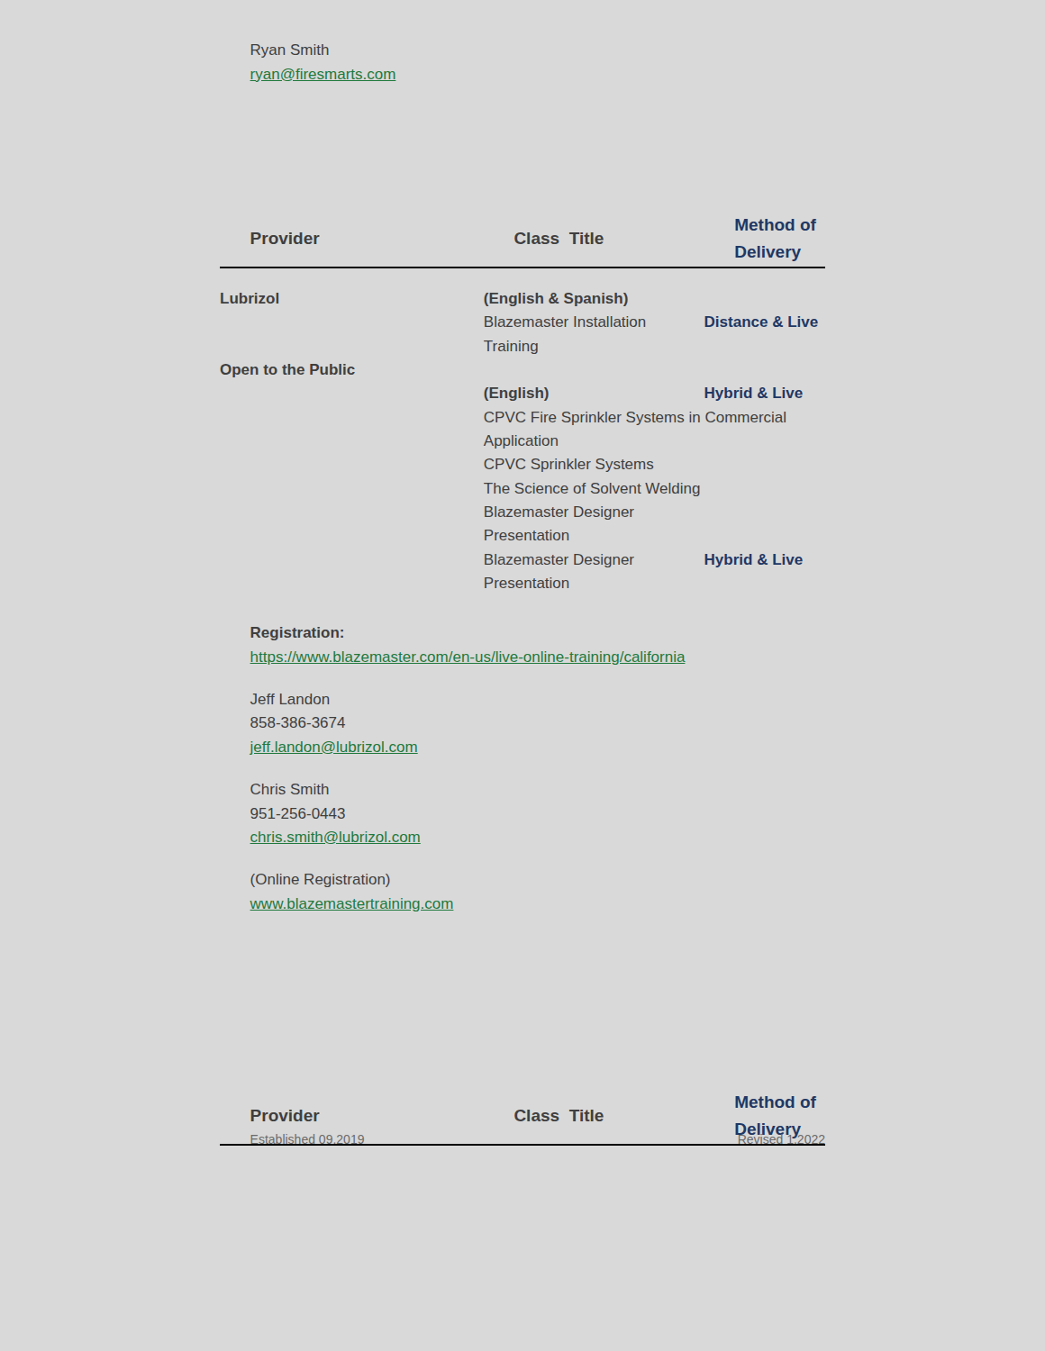Ryan Smith
ryan@firesmarts.com
| Provider | Class Title | Method of Delivery |
| --- | --- | --- |
| Lubrizol | (English & Spanish) | |
| | Blazemaster Installation Training | Distance & Live |
| Open to the Public | | |
| | (English) | Hybrid & Live |
| | CPVC Fire Sprinkler Systems in Commercial Application |
| | CPVC Sprinkler Systems | |
| | The Science of Solvent Welding | |
| | Blazemaster Designer Presentation | |
| | Blazemaster Designer Presentation | Hybrid & Live |
Registration:
https://www.blazemaster.com/en-us/live-online-training/california
Jeff Landon
858-386-3674
jeff.landon@lubrizol.com
Chris Smith
951-256-0443
chris.smith@lubrizol.com
(Online Registration)
www.blazemastertraining.com
| Provider | Class Title | Method of Delivery |
| --- | --- | --- |
Established 09.2019 Revised 1.2022